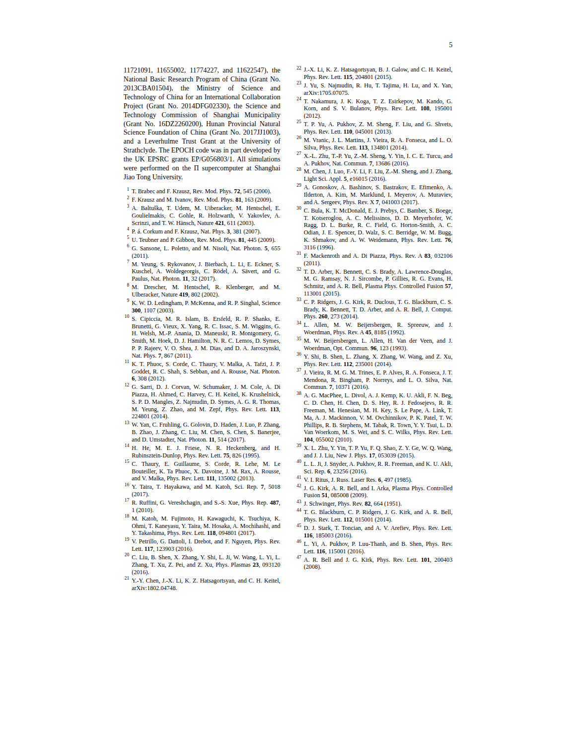5
11721091, 11655002, 11774227, and 11622547), the National Basic Research Program of China (Grant No. 2013CBA01504), the Ministry of Science and Technology of China for an International Collaboration Project (Grant No. 2014DFG02330), the Science and Technology Commission of Shanghai Municipality (Grant No. 16DZ2260200), Hunan Provincial Natural Science Foundation of China (Grant No. 2017JJ1003), and a Leverhulme Trust Grant at the University of Strathclyde. The EPOCH code was in part developed by the UK EPSRC grants EP/G056803/1. All simulations were performed on the Π supercomputer at Shanghai Jiao Tong University.
T. Brabec and F. Krausz, Rev. Mod. Phys. 72, 545 (2000).
F. Krausz and M. Ivanov, Rev. Mod. Phys. 81, 163 (2009).
A. Baltuška, T. Udem, M. Uiberacker, M. Hentschel, E. Goulielmakis, C. Gohle, R. Holzwarth, V. Yakovlev, A. Scrinzi, and T. W. Hänsch, Nature 421, 611 (2003).
P. á. Corkum and F. Krausz, Nat. Phys. 3, 381 (2007).
U. Teubner and P. Gibbon, Rev. Mod. Phys. 81, 445 (2009).
G. Sansone, L. Poletto, and M. Nisoli, Nat. Photon. 5, 655 (2011).
M. Yeung, S. Rykovanov, J. Bierbach, L. Li, E. Eckner, S. Kuschel, A. Woldegeorgis, C. Rödel, A. Sävert, and G. Paulus, Nat. Photon. 11, 32 (2017).
M. Drescher, M. Hentschel, R. Klenberger, and M. Ulberacker, Nature 419, 802 (2002).
K. W. D. Ledingham, P. McKenna, and R. P. Singhal, Science 300, 1107 (2003).
S. Cipiccia, M. R. Islam, B. Ersfeld, R. P. Shanks, E. Brunetti, G. Vieux, X. Yang, R. C. Issac, S. M. Wiggins, G. H. Welsh, M.-P. Anania, D. Maneuski, R. Montgomery, G. Smith, M. Hoek, D. J. Hamilton, N. R. C. Lemos, D. Symes, P. P. Rajeev, V. O. Shea, J. M. Dias, and D. A. Jaroszynski, Nat. Phys. 7, 867 (2011).
K. T. Phuoc, S. Corde, C. Thaury, V. Malka, A. Tafzi, J. P. Goddet, R. C. Shah, S. Sebban, and A. Rousse, Nat. Photon. 6, 308 (2012).
G. Sarri, D. J. Corvan, W. Schumaker, J. M. Cole, A. Di Piazza, H. Ahmed, C. Harvey, C. H. Keitel, K. Krushelnick, S. P. D. Mangles, Z. Najmudin, D. Symes, A. G. R. Thomas, M. Yeung, Z. Zhao, and M. Zepf, Phys. Rev. Lett. 113, 224801 (2014).
W. Yan, C. Fruhling, G. Golovin, D. Haden, J. Luo, P. Zhang, B. Zhao, J. Zhang, C. Liu, M. Chen, S. Chen, S. Banerjee, and D. Umstadter, Nat. Photon. 11, 514 (2017).
H. He, M. E. J. Friese, N. R. Heckenberg, and H. Rubinsztein-Dunlop, Phys. Rev. Lett. 75, 826 (1995).
C. Thaury, E. Guillaume, S. Corde, R. Lehe, M. Le Bouteiller, K. Ta Phuoc, X. Davoine, J. M. Rax, A. Rousse, and V. Malka, Phys. Rev. Lett. 111, 135002 (2013).
Y. Taira, T. Hayakawa, and M. Katoh, Sci. Rep. 7, 5018 (2017).
R. Ruffini, G. Vereshchagin, and S.-S. Xue, Phys. Rep. 487, 1 (2010).
M. Katoh, M. Fujimoto, H. Kawaguchi, K. Tsuchiya, K. Ohmi, T. Kaneyasu, Y. Taira, M. Hosaka, A. Mochihashi, and Y. Takashima, Phys. Rev. Lett. 118, 094801 (2017).
V. Petrillo, G. Dattoli, I. Drebot, and F. Nguyen, Phys. Rev. Lett. 117, 123903 (2016).
C. Liu, B. Shen, X. Zhang, Y. Shi, L. Ji, W. Wang, L. Yi, L. Zhang, T. Xu, Z. Pei, and Z. Xu, Phys. Plasmas 23, 093120 (2016).
Y.-Y. Chen, J.-X. Li, K. Z. Hatsagortsyan, and C. H. Keitel, arXiv:1802.04748.
J.-X. Li, K. Z. Hatsagortsyan, B. J. Galow, and C. H. Keitel, Phys. Rev. Lett. 115, 204801 (2015).
J. Yu, S. Najmudin, R. Hu, T. Tajima, H. Lu, and X. Yan, arXiv:1705.07075.
T. Nakamura, J. K. Koga, T. Z. Esirkepov, M. Kando, G. Korn, and S. V. Bulanov, Phys. Rev. Lett. 108, 195001 (2012).
T. P. Yu, A. Pukhov, Z. M. Sheng, F. Liu, and G. Shvets, Phys. Rev. Lett. 110, 045001 (2013).
M. Vranic, J. L. Martins, J. Vieira, R. A. Fonseca, and L. O. Silva, Phys. Rev. Lett. 113, 134801 (2014).
X.-L. Zhu, T.-P. Yu, Z.-M. Sheng, Y. Yin, I. C. E. Turcu, and A. Pukhov, Nat. Commun. 7, 13686 (2016).
M. Chen, J. Luo, F.-Y. Li, F. Liu, Z.-M. Sheng, and J. Zhang, Light Sci. Appl. 5, e16015 (2016).
A. Gonoskov, A. Bashinov, S. Bastrakov, E. Efimenko, A. Ilderton, A. Kim, M. Marklund, I. Meyerov, A. Muraviev, and A. Sergeev, Phys. Rev. X 7, 041003 (2017).
C. Bula, K. T. McDonald, E. J. Prebys, C. Bamber, S. Boege, T. Kotseroglou, A. C. Melissinos, D. D. Meyerhofer, W. Ragg, D. L. Burke, R. C. Field, G. Horton-Smith, A. C. Odian, J. E. Spencer, D. Walz, S. C. Berridge, W. M. Bugg, K. Shmakov, and A. W. Weidemann, Phys. Rev. Lett. 76, 3116 (1996).
F. Mackenroth and A. Di Piazza, Phys. Rev. A 83, 032106 (2011).
T. D. Arber, K. Bennett, C. S. Brady, A. Lawrence-Douglas, M. G. Ramsay, N. J. Sircombe, P. Gillies, R. G. Evans, H. Schmitz, and A. R. Bell, Plasma Phys. Controlled Fusion 57, 113001 (2015).
C. P. Ridgers, J. G. Kirk, R. Duclous, T. G. Blackburn, C. S. Brady, K. Bennett, T. D. Arber, and A. R. Bell, J. Comput. Phys. 260, 273 (2014).
L. Allen, M. W. Beijersbergen, R. Spreeuw, and J. Woerdman, Phys. Rev. A 45, 8185 (1992).
M. W. Beijersbergen, L. Allen, H. Van der Veen, and J. Woerdman, Opt. Commun. 96, 123 (1993).
Y. Shi, B. Shen, L. Zhang, X. Zhang, W. Wang, and Z. Xu, Phys. Rev. Lett. 112, 235001 (2014).
J. Vieira, R. M. G. M. Trines, E. P. Alves, R. A. Fonseca, J. T. Mendona, R. Bingham, P. Norreys, and L. O. Silva, Nat. Commun. 7, 10371 (2016).
A. G. MacPhee, L. Divol, A. J. Kemp, K. U. Akli, F. N. Beg, C. D. Chen, H. Chen, D. S. Hey, R. J. Fedosejevs, R. R. Freeman, M. Henesian, M. H. Key, S. Le Pape, A. Link, T. Ma, A. J. Mackinnon, V. M. Ovchinnikov, P. K. Patel, T. W. Phillips, R. B. Stephens, M. Tabak, R. Town, Y. Y. Tsui, L. D. Van Woerkom, M. S. Wei, and S. C. Wilks, Phys. Rev. Lett. 104, 055002 (2010).
X. L. Zhu, Y. Yin, T. P. Yu, F. Q. Shao, Z. Y. Ge, W. Q. Wang, and J. J. Liu, New J. Phys. 17, 053039 (2015).
L. L. Ji, J. Snyder, A. Pukhov, R. R. Freeman, and K. U. Akli, Sci. Rep. 6, 23256 (2016).
V. I. Ritus, J. Russ. Laser Res. 6, 497 (1985).
J. G. Kirk, A. R. Bell, and I. Arka, Plasma Phys. Controlled Fusion 51, 085008 (2009).
J. Schwinger, Phys. Rev. 82, 664 (1951).
T. G. Blackburn, C. P. Ridgers, J. G. Kirk, and A. R. Bell, Phys. Rev. Lett. 112, 015001 (2014).
D. J. Stark, T. Toncian, and A. V. Arefiev, Phys. Rev. Lett. 116, 185003 (2016).
L. Yi, A. Pukhov, P. Luu-Thanh, and B. Shen, Phys. Rev. Lett. 116, 115001 (2016).
A. R. Bell and J. G. Kirk, Phys. Rev. Lett. 101, 200403 (2008).